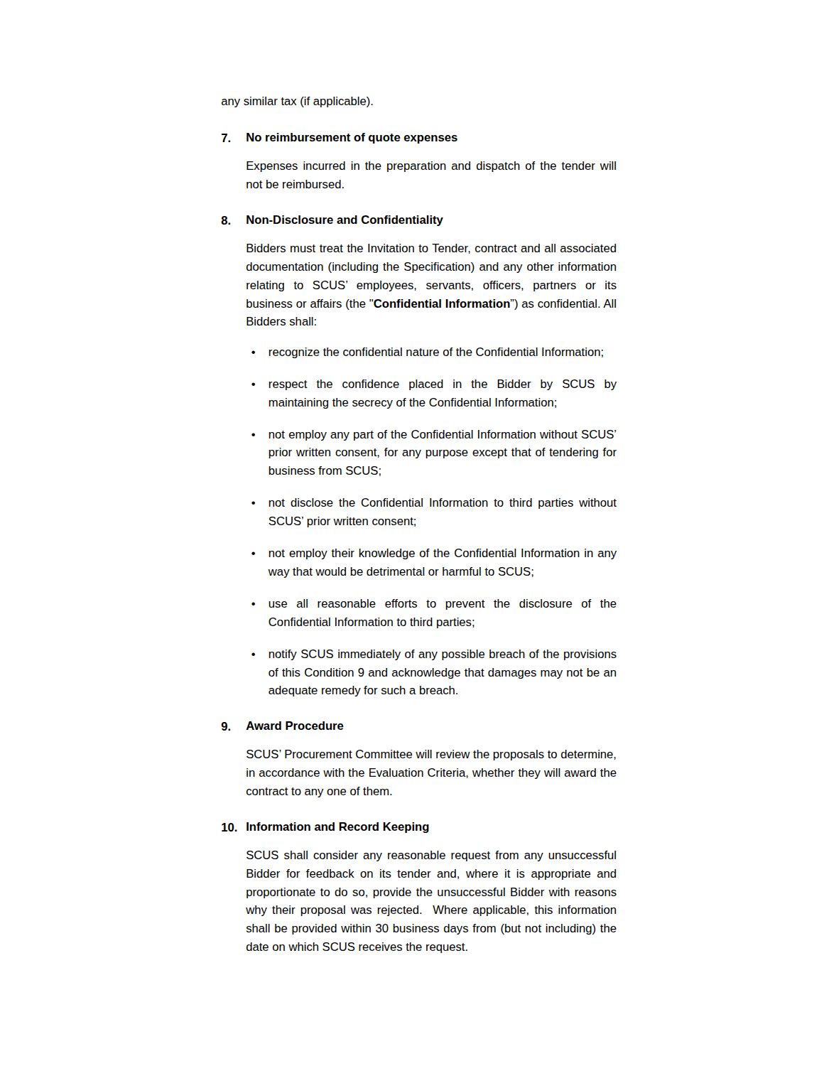any similar tax (if applicable).
No reimbursement of quote expenses
Expenses incurred in the preparation and dispatch of the tender will not be reimbursed.
Non-Disclosure and Confidentiality
Bidders must treat the Invitation to Tender, contract and all associated documentation (including the Specification) and any other information relating to SCUS’ employees, servants, officers, partners or its business or affairs (the "Confidential Information”) as confidential. All Bidders shall:
recognize the confidential nature of the Confidential Information;
respect the confidence placed in the Bidder by SCUS by maintaining the secrecy of the Confidential Information;
not employ any part of the Confidential Information without SCUS’ prior written consent, for any purpose except that of tendering for business from SCUS;
not disclose the Confidential Information to third parties without SCUS’ prior written consent;
not employ their knowledge of the Confidential Information in any way that would be detrimental or harmful to SCUS;
use all reasonable efforts to prevent the disclosure of the Confidential Information to third parties;
notify SCUS immediately of any possible breach of the provisions of this Condition 9 and acknowledge that damages may not be an adequate remedy for such a breach.
Award Procedure
SCUS’ Procurement Committee will review the proposals to determine, in accordance with the Evaluation Criteria, whether they will award the contract to any one of them.
Information and Record Keeping
SCUS shall consider any reasonable request from any unsuccessful Bidder for feedback on its tender and, where it is appropriate and proportionate to do so, provide the unsuccessful Bidder with reasons why their proposal was rejected. Where applicable, this information shall be provided within 30 business days from (but not including) the date on which SCUS receives the request.